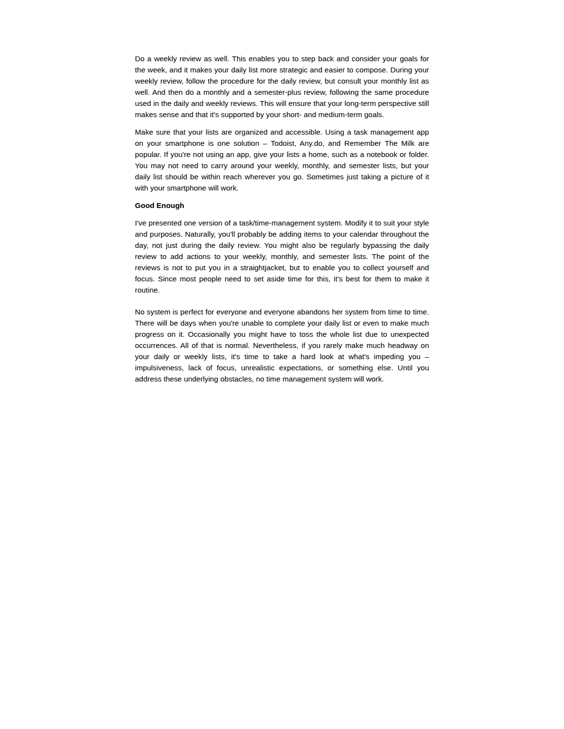Do a weekly review as well. This enables you to step back and consider your goals for the week, and it makes your daily list more strategic and easier to compose. During your weekly review, follow the procedure for the daily review, but consult your monthly list as well. And then do a monthly and a semester-plus review, following the same procedure used in the daily and weekly reviews. This will ensure that your long-term perspective still makes sense and that it's supported by your short- and medium-term goals.
Make sure that your lists are organized and accessible. Using a task management app on your smartphone is one solution – Todoist, Any.do, and Remember The Milk are popular. If you're not using an app, give your lists a home, such as a notebook or folder. You may not need to carry around your weekly, monthly, and semester lists, but your daily list should be within reach wherever you go. Sometimes just taking a picture of it with your smartphone will work.
Good Enough
I've presented one version of a task/time-management system. Modify it to suit your style and purposes. Naturally, you'll probably be adding items to your calendar throughout the day, not just during the daily review. You might also be regularly bypassing the daily review to add actions to your weekly, monthly, and semester lists. The point of the reviews is not to put you in a straightjacket, but to enable you to collect yourself and focus. Since most people need to set aside time for this, it's best for them to make it routine.
No system is perfect for everyone and everyone abandons her system from time to time. There will be days when you're unable to complete your daily list or even to make much progress on it. Occasionally you might have to toss the whole list due to unexpected occurrences. All of that is normal. Nevertheless, if you rarely make much headway on your daily or weekly lists, it's time to take a hard look at what's impeding you – impulsiveness, lack of focus, unrealistic expectations, or something else. Until you address these underlying obstacles, no time management system will work.